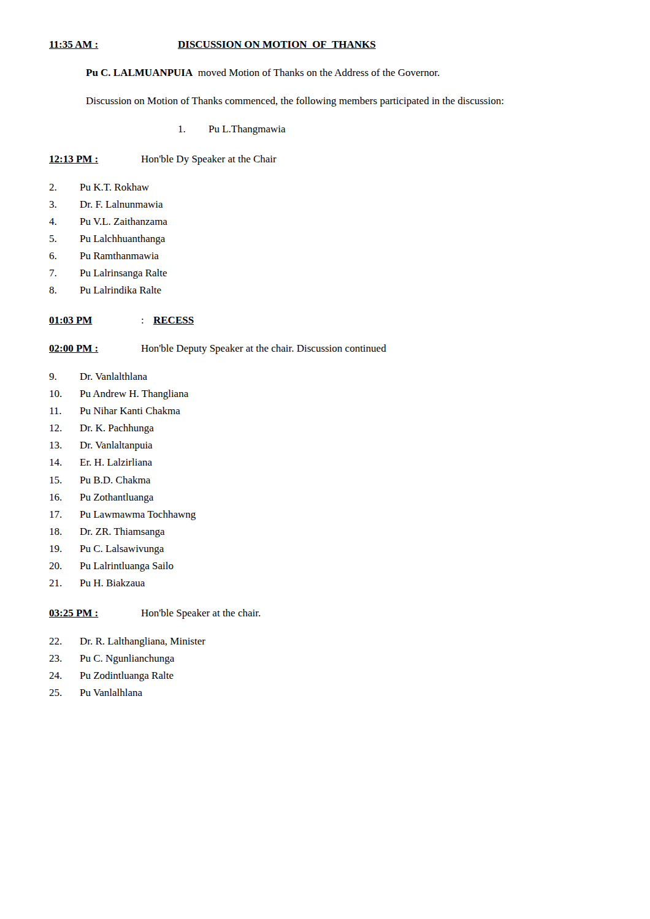11:35 AM :
DISCUSSION ON MOTION OF THANKS
Pu C. LALMUANPUIA moved Motion of Thanks on the Address of the Governor.
Discussion on Motion of Thanks commenced, the following members participated in the discussion:
1. Pu L.Thangmawia
12:13 PM :
Hon'ble Dy Speaker at the Chair
2. Pu K.T. Rokhaw
3. Dr. F. Lalnunmawia
4. Pu V.L. Zaithanzama
5. Pu Lalchhuanthanga
6. Pu Ramthanmawia
7. Pu Lalrinsanga Ralte
8. Pu Lalrindika Ralte
01:03 PM
:
RECESS
02:00 PM :
Hon'ble Deputy Speaker at the chair. Discussion continued
9. Dr. Vanlalthlana
10. Pu Andrew H. Thangliana
11. Pu Nihar Kanti Chakma
12. Dr. K. Pachhunga
13. Dr. Vanlaltanpuia
14. Er. H. Lalzirliana
15. Pu B.D. Chakma
16. Pu Zothantluanga
17. Pu Lawmawma Tochhawng
18. Dr. ZR. Thiamsanga
19. Pu C. Lalsawivunga
20. Pu Lalrintluanga Sailo
21. Pu H. Biakzaua
03:25 PM :
Hon'ble Speaker at the chair.
22. Dr. R. Lalthangliana, Minister
23. Pu C. Ngunlianchunga
24. Pu Zodintluanga Ralte
25. Pu Vanlalhlana